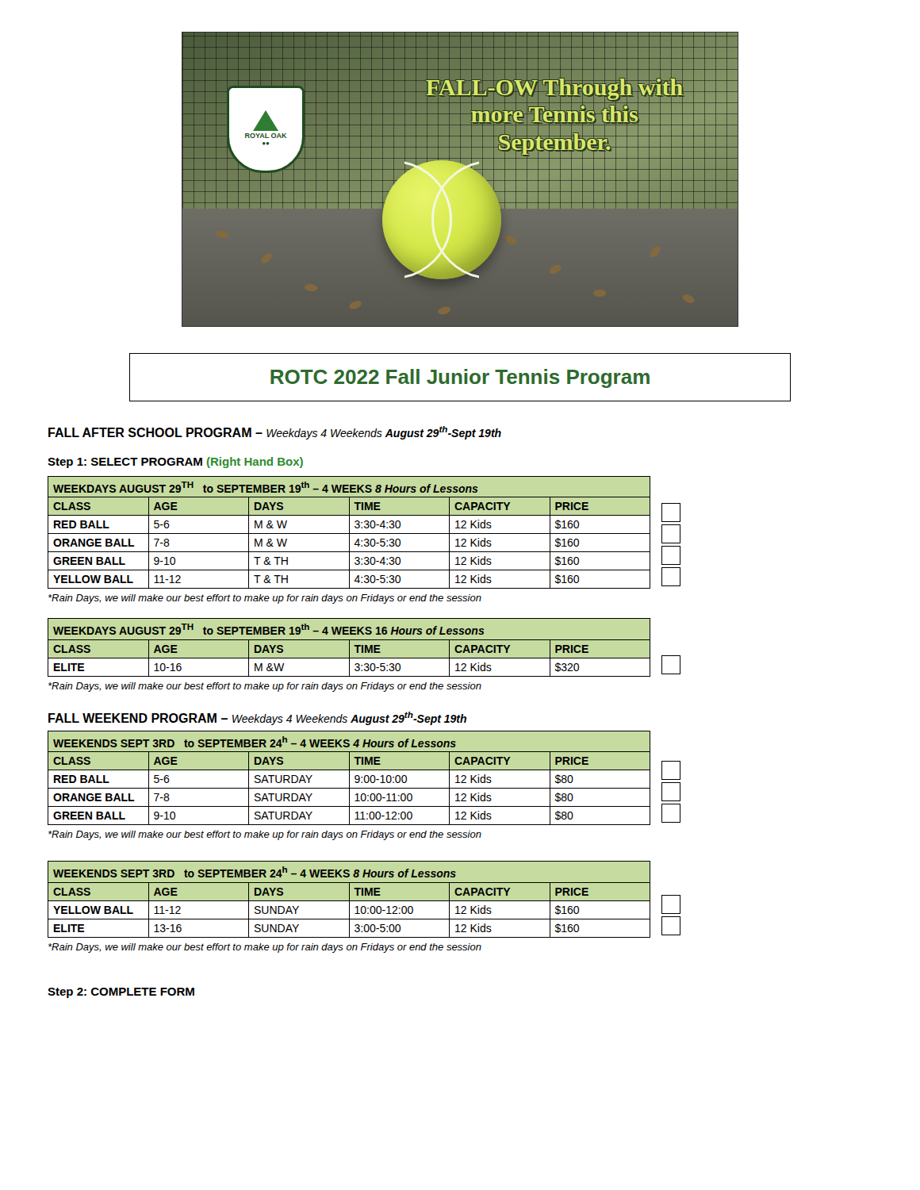ROYAL OAK
●●
FALL-OW Through with
more Tennis this
September.
ROTC 2022 Fall Junior Tennis Program
FALL AFTER SCHOOL PROGRAM – Weekdays 4 Weekends August 29th-Sept 19th
Step 1: SELECT PROGRAM (Right Hand Box)
| WEEKDAYS AUGUST 29 TH to SEPTEMBER 19 th – 4 WEEKS 8 Hours of Lessons |
| CLASS | AGE | DAYS | TIME | CAPACITY | PRICE |
| RED BALL | 5-6 | M & W | 3:30-4:30 | 12 Kids | $160 |
| ORANGE BALL | 7-8 | M & W | 4:30-5:30 | 12 Kids | $160 |
| GREEN BALL | 9-10 | T & TH | 3:30-4:30 | 12 Kids | $160 |
| YELLOW BALL | 11-12 | T & TH | 4:30-5:30 | 12 Kids | $160 |
*Rain Days, we will make our best effort to make up for rain days on Fridays or end the session
| WEEKDAYS AUGUST 29 TH to SEPTEMBER 19 th – 4 WEEKS 16 Hours of Lessons |
| CLASS | AGE | DAYS | TIME | CAPACITY | PRICE |
| ELITE | 10-16 | M &W | 3:30-5:30 | 12 Kids | $320 |
*Rain Days, we will make our best effort to make up for rain days on Fridays or end the session
FALL WEEKEND PROGRAM – Weekdays 4 Weekends August 29th-Sept 19th
| WEEKENDS SEPT 3RD to SEPTEMBER 24 h – 4 WEEKS 4 Hours of Lessons |
| CLASS | AGE | DAYS | TIME | CAPACITY | PRICE |
| RED BALL | 5-6 | SATURDAY | 9:00-10:00 | 12 Kids | $80 |
| ORANGE BALL | 7-8 | SATURDAY | 10:00-11:00 | 12 Kids | $80 |
| GREEN BALL | 9-10 | SATURDAY | 11:00-12:00 | 12 Kids | $80 |
*Rain Days, we will make our best effort to make up for rain days on Fridays or end the session
| WEEKENDS SEPT 3RD to SEPTEMBER 24 h – 4 WEEKS 8 Hours of Lessons |
| CLASS | AGE | DAYS | TIME | CAPACITY | PRICE |
| YELLOW BALL | 11-12 | SUNDAY | 10:00-12:00 | 12 Kids | $160 |
| ELITE | 13-16 | SUNDAY | 3:00-5:00 | 12 Kids | $160 |
*Rain Days, we will make our best effort to make up for rain days on Fridays or end the session
Step 2: COMPLETE FORM